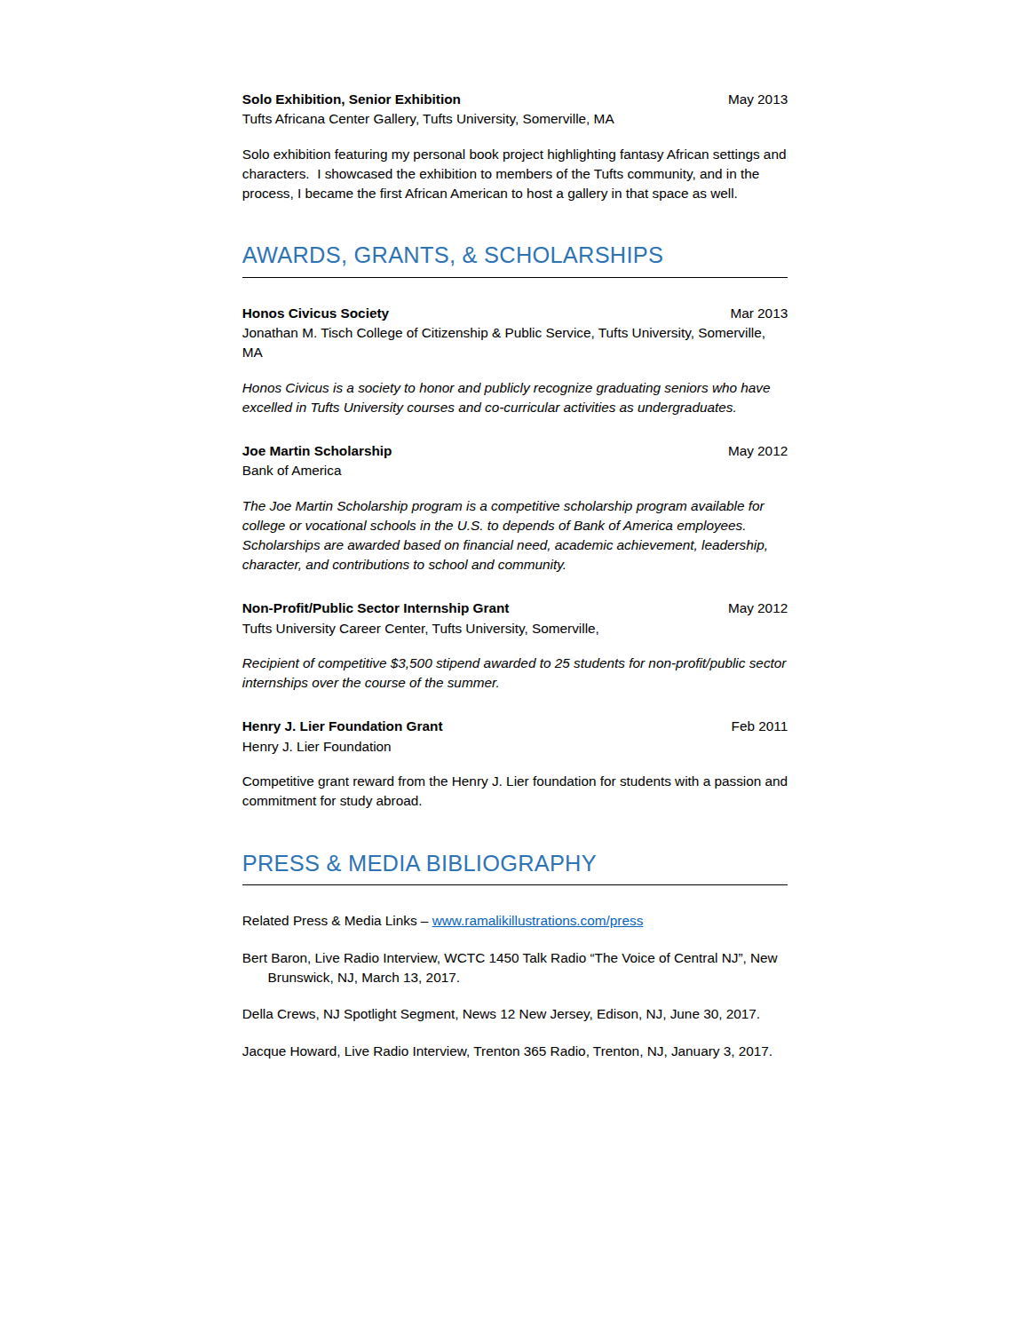Solo Exhibition, Senior Exhibition May 2013
Tufts Africana Center Gallery, Tufts University, Somerville, MA
Solo exhibition featuring my personal book project highlighting fantasy African settings and characters. I showcased the exhibition to members of the Tufts community, and in the process, I became the first African American to host a gallery in that space as well.
AWARDS, GRANTS, & SCHOLARSHIPS
Honos Civicus Society Mar 2013
Jonathan M. Tisch College of Citizenship & Public Service, Tufts University, Somerville, MA
Honos Civicus is a society to honor and publicly recognize graduating seniors who have excelled in Tufts University courses and co-curricular activities as undergraduates.
Joe Martin Scholarship May 2012
Bank of America
The Joe Martin Scholarship program is a competitive scholarship program available for college or vocational schools in the U.S. to depends of Bank of America employees. Scholarships are awarded based on financial need, academic achievement, leadership, character, and contributions to school and community.
Non-Profit/Public Sector Internship Grant May 2012
Tufts University Career Center, Tufts University, Somerville,
Recipient of competitive $3,500 stipend awarded to 25 students for non-profit/public sector internships over the course of the summer.
Henry J. Lier Foundation Grant Feb 2011
Henry J. Lier Foundation
Competitive grant reward from the Henry J. Lier foundation for students with a passion and commitment for study abroad.
PRESS & MEDIA BIBLIOGRAPHY
Related Press & Media Links – www.ramalikillustrations.com/press
Bert Baron, Live Radio Interview, WCTC 1450 Talk Radio “The Voice of Central NJ”, New Brunswick, NJ, March 13, 2017.
Della Crews, NJ Spotlight Segment, News 12 New Jersey, Edison, NJ, June 30, 2017.
Jacque Howard, Live Radio Interview, Trenton 365 Radio, Trenton, NJ, January 3, 2017.